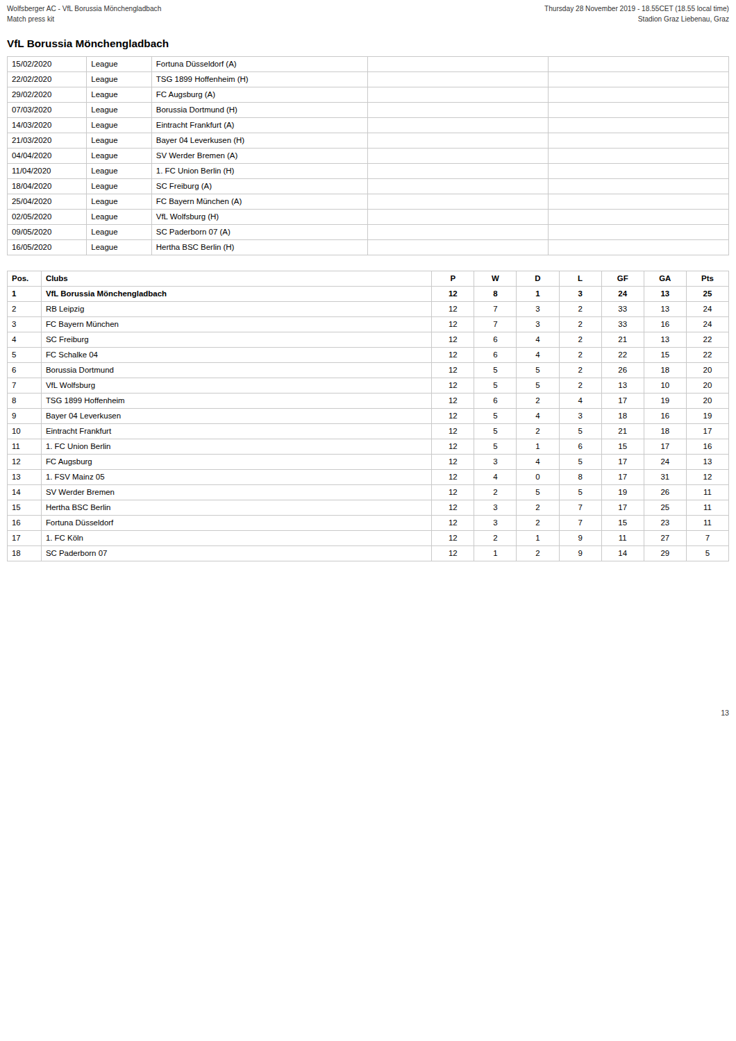Wolfsberger AC - VfL Borussia Mönchengladbach
Match press kit
Thursday 28 November 2019 - 18.55CET (18.55 local time)
Stadion Graz Liebenau, Graz
VfL Borussia Mönchengladbach
| 15/02/2020 | League | Fortuna Düsseldorf (A) | | |
| 22/02/2020 | League | TSG 1899 Hoffenheim (H) | | |
| 29/02/2020 | League | FC Augsburg (A) | | |
| 07/03/2020 | League | Borussia Dortmund (H) | | |
| 14/03/2020 | League | Eintracht Frankfurt (A) | | |
| 21/03/2020 | League | Bayer 04 Leverkusen (H) | | |
| 04/04/2020 | League | SV Werder Bremen (A) | | |
| 11/04/2020 | League | 1. FC Union Berlin (H) | | |
| 18/04/2020 | League | SC Freiburg (A) | | |
| 25/04/2020 | League | FC Bayern München (A) | | |
| 02/05/2020 | League | VfL Wolfsburg (H) | | |
| 09/05/2020 | League | SC Paderborn 07 (A) | | |
| 16/05/2020 | League | Hertha BSC Berlin (H) | | |
| Pos. | Clubs | P | W | D | L | GF | GA | Pts |
| --- | --- | --- | --- | --- | --- | --- | --- | --- |
| 1 | VfL Borussia Mönchengladbach | 12 | 8 | 1 | 3 | 24 | 13 | 25 |
| 2 | RB Leipzig | 12 | 7 | 3 | 2 | 33 | 13 | 24 |
| 3 | FC Bayern München | 12 | 7 | 3 | 2 | 33 | 16 | 24 |
| 4 | SC Freiburg | 12 | 6 | 4 | 2 | 21 | 13 | 22 |
| 5 | FC Schalke 04 | 12 | 6 | 4 | 2 | 22 | 15 | 22 |
| 6 | Borussia Dortmund | 12 | 5 | 5 | 2 | 26 | 18 | 20 |
| 7 | VfL Wolfsburg | 12 | 5 | 5 | 2 | 13 | 10 | 20 |
| 8 | TSG 1899 Hoffenheim | 12 | 6 | 2 | 4 | 17 | 19 | 20 |
| 9 | Bayer 04 Leverkusen | 12 | 5 | 4 | 3 | 18 | 16 | 19 |
| 10 | Eintracht Frankfurt | 12 | 5 | 2 | 5 | 21 | 18 | 17 |
| 11 | 1. FC Union Berlin | 12 | 5 | 1 | 6 | 15 | 17 | 16 |
| 12 | FC Augsburg | 12 | 3 | 4 | 5 | 17 | 24 | 13 |
| 13 | 1. FSV Mainz 05 | 12 | 4 | 0 | 8 | 17 | 31 | 12 |
| 14 | SV Werder Bremen | 12 | 2 | 5 | 5 | 19 | 26 | 11 |
| 15 | Hertha BSC Berlin | 12 | 3 | 2 | 7 | 17 | 25 | 11 |
| 16 | Fortuna Düsseldorf | 12 | 3 | 2 | 7 | 15 | 23 | 11 |
| 17 | 1. FC Köln | 12 | 2 | 1 | 9 | 11 | 27 | 7 |
| 18 | SC Paderborn 07 | 12 | 1 | 2 | 9 | 14 | 29 | 5 |
13